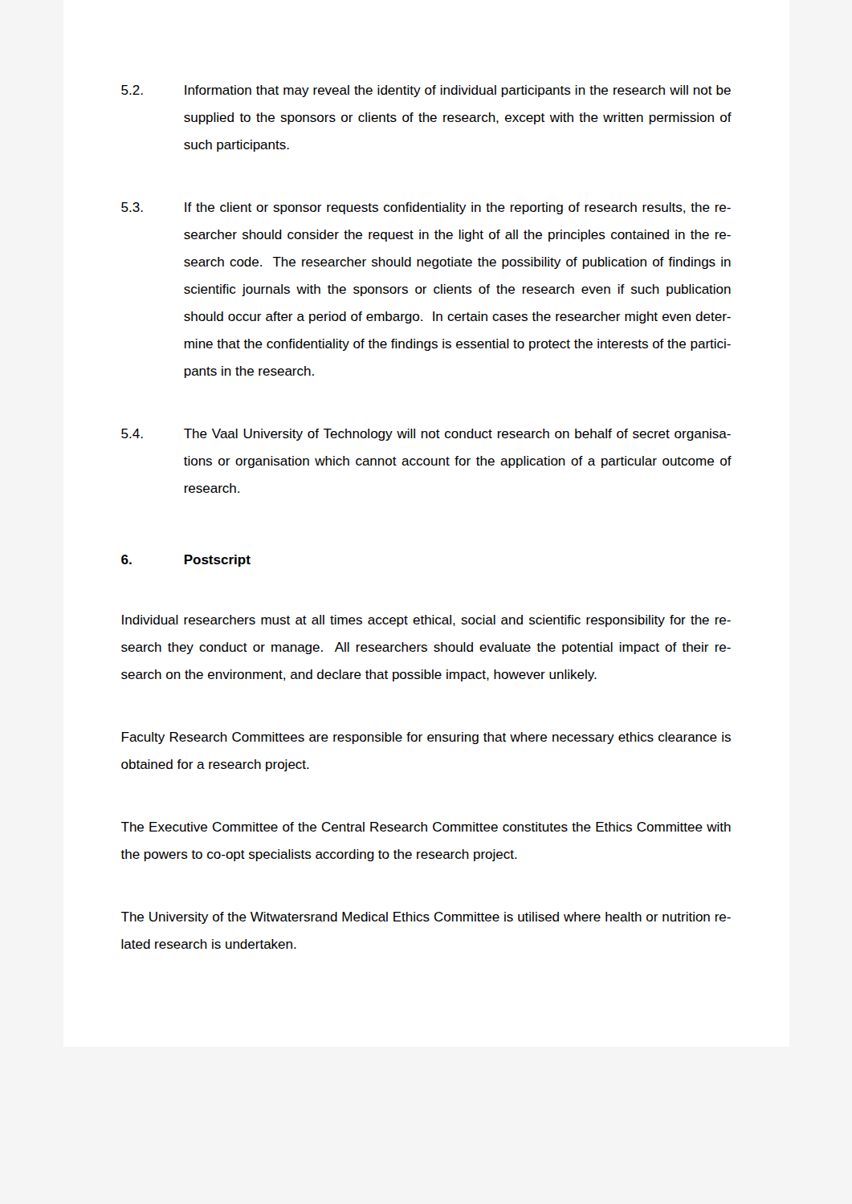5.2. Information that may reveal the identity of individual participants in the research will not be supplied to the sponsors or clients of the research, except with the written permission of such participants.
5.3. If the client or sponsor requests confidentiality in the reporting of research results, the researcher should consider the request in the light of all the principles contained in the research code. The researcher should negotiate the possibility of publication of findings in scientific journals with the sponsors or clients of the research even if such publication should occur after a period of embargo. In certain cases the researcher might even determine that the confidentiality of the findings is essential to protect the interests of the participants in the research.
5.4. The Vaal University of Technology will not conduct research on behalf of secret organisations or organisation which cannot account for the application of a particular outcome of research.
6. Postscript
Individual researchers must at all times accept ethical, social and scientific responsibility for the research they conduct or manage. All researchers should evaluate the potential impact of their research on the environment, and declare that possible impact, however unlikely.
Faculty Research Committees are responsible for ensuring that where necessary ethics clearance is obtained for a research project.
The Executive Committee of the Central Research Committee constitutes the Ethics Committee with the powers to co-opt specialists according to the research project.
The University of the Witwatersrand Medical Ethics Committee is utilised where health or nutrition related research is undertaken.